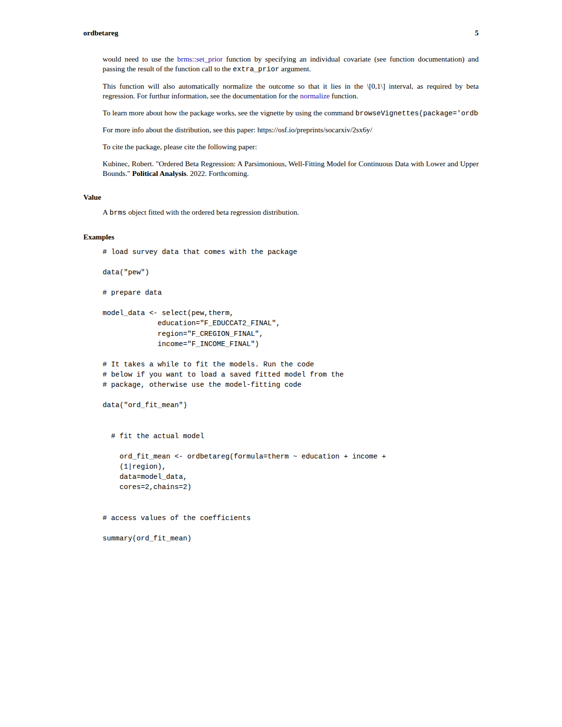ordbetareg 5
would need to use the brms::set_prior function by specifying an individual covariate (see function documentation) and passing the result of the function call to the extra_prior argument.
This function will also automatically normalize the outcome so that it lies in the \[0,1\] interval, as required by beta regression. For furthur information, see the documentation for the normalize function.
To learn more about how the package works, see the vignette by using the command browseVignettes(package='ordbetareg')
For more info about the distribution, see this paper: https://osf.io/preprints/socarxiv/2sx6y/
To cite the package, please cite the following paper:
Kubinec, Robert. "Ordered Beta Regression: A Parsimonious, Well-Fitting Model for Continuous Data with Lower and Upper Bounds." Political Analysis. 2022. Forthcoming.
Value
A brms object fitted with the ordered beta regression distribution.
Examples
# load survey data that comes with the package

data("pew")

# prepare data

model_data <- select(pew,therm,
             education="F_EDUCCAT2_FINAL",
             region="F_CREGION_FINAL",
             income="F_INCOME_FINAL")

# It takes a while to fit the models. Run the code
# below if you want to load a saved fitted model from the
# package, otherwise use the model-fitting code

data("ord_fit_mean")


  # fit the actual model

    ord_fit_mean <- ordbetareg(formula=therm ~ education + income +
    (1|region),
    data=model_data,
    cores=2,chains=2)


# access values of the coefficients

summary(ord_fit_mean)